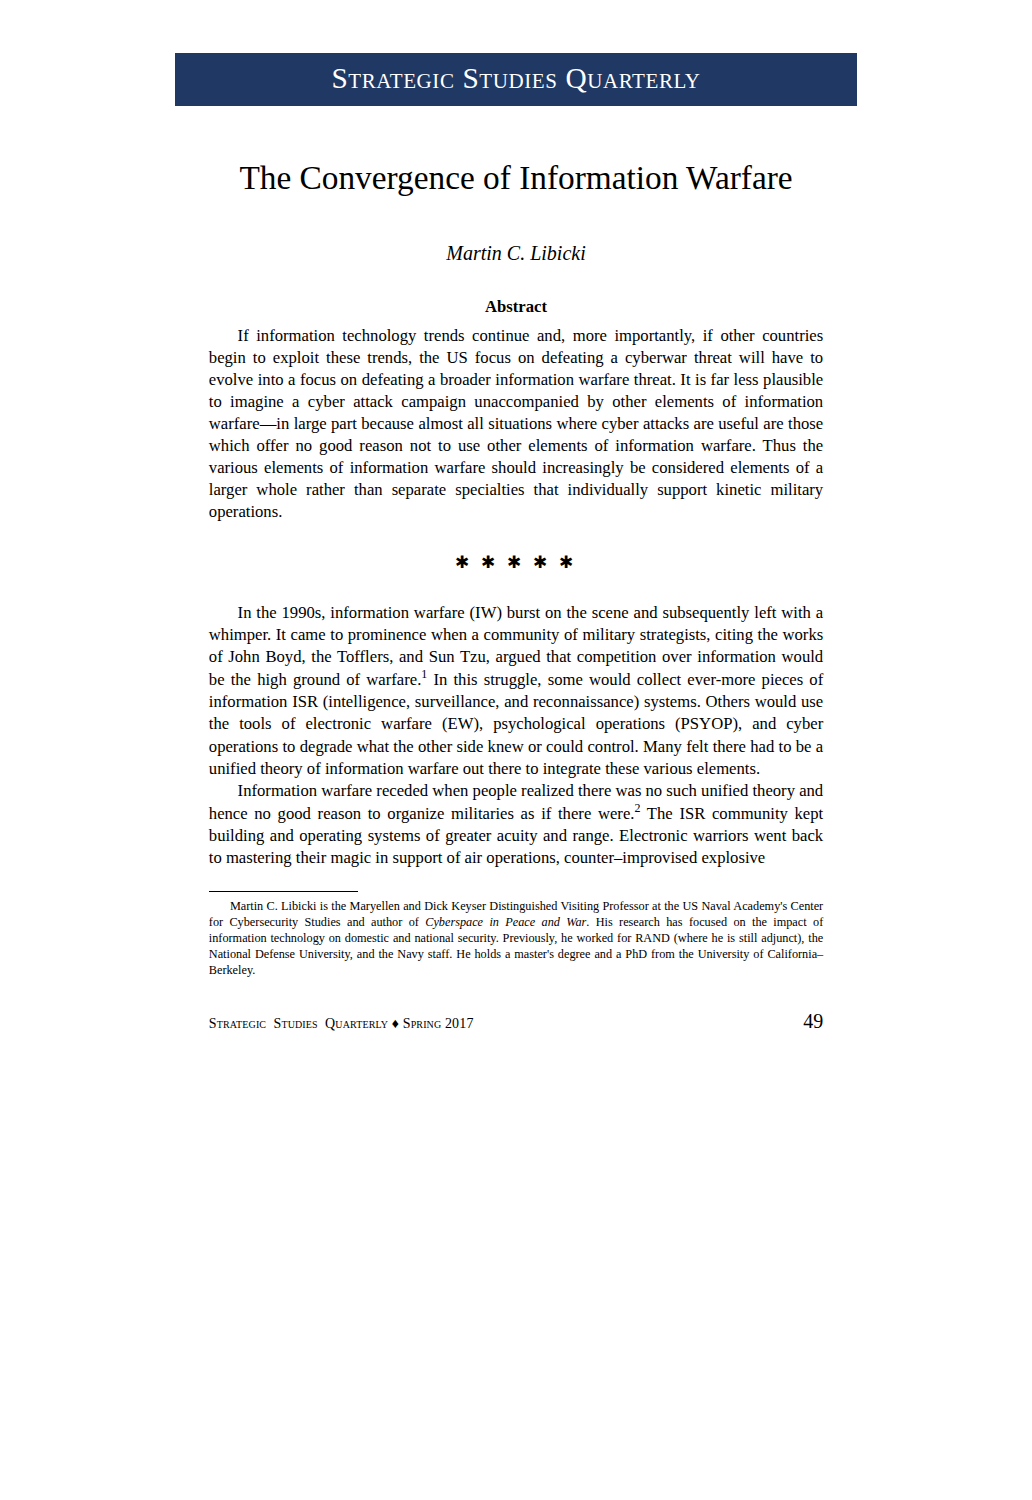Strategic Studies Quarterly
The Convergence of Information Warfare
Martin C. Libicki
Abstract
If information technology trends continue and, more importantly, if other countries begin to exploit these trends, the US focus on defeating a cyberwar threat will have to evolve into a focus on defeating a broader information warfare threat. It is far less plausible to imagine a cyber attack campaign unaccompanied by other elements of information warfare—in large part because almost all situations where cyber attacks are useful are those which offer no good reason not to use other elements of information warfare. Thus the various elements of information warfare should increasingly be considered elements of a larger whole rather than separate specialties that individually support kinetic military operations.
✱ ✱ ✱ ✱ ✱
In the 1990s, information warfare (IW) burst on the scene and subsequently left with a whimper. It came to prominence when a community of military strategists, citing the works of John Boyd, the Tofflers, and Sun Tzu, argued that competition over information would be the high ground of warfare.1 In this struggle, some would collect ever-more pieces of information ISR (intelligence, surveillance, and reconnaissance) systems. Others would use the tools of electronic warfare (EW), psychological operations (PSYOP), and cyber operations to degrade what the other side knew or could control. Many felt there had to be a unified theory of information warfare out there to integrate these various elements.
Information warfare receded when people realized there was no such unified theory and hence no good reason to organize militaries as if there were.2 The ISR community kept building and operating systems of greater acuity and range. Electronic warriors went back to mastering their magic in support of air operations, counter–improvised explosive
Martin C. Libicki is the Maryellen and Dick Keyser Distinguished Visiting Professor at the US Naval Academy's Center for Cybersecurity Studies and author of Cyberspace in Peace and War. His research has focused on the impact of information technology on domestic and national security. Previously, he worked for RAND (where he is still adjunct), the National Defense University, and the Navy staff. He holds a master's degree and a PhD from the University of California–Berkeley.
Strategic Studies Quarterly ♦ Spring 2017
49